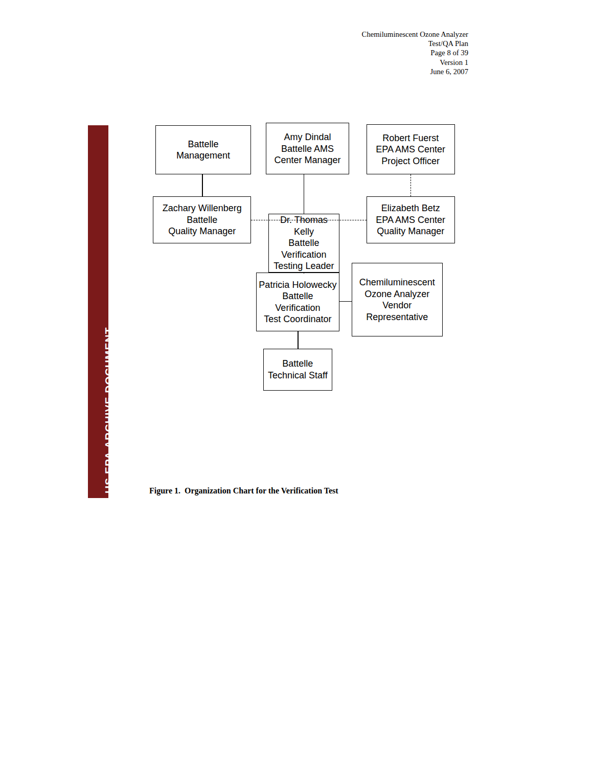US EPA ARCHIVE DOCUMENT
Chemiluminescent Ozone Analyzer
Test/QA Plan
Page 8 of 39
Version 1
June 6, 2007
Battelle
Management
Amy Dindal
Battelle AMS
Center Manager
Robert Fuerst
EPA AMS Center
Project Officer
Zachary Willenberg
Battelle
Quality Manager
Elizabeth Betz
EPA AMS Center
Quality Manager
Dr. Thomas
Kelly
Battelle
Verification
Testing Leader
Patricia Holowecky
Battelle
Verification
Test Coordinator
Chemiluminescent
Ozone Analyzer
Vendor
Representative
Battelle
Technical Staff
Figure 1. Organization Chart for the Verification Test